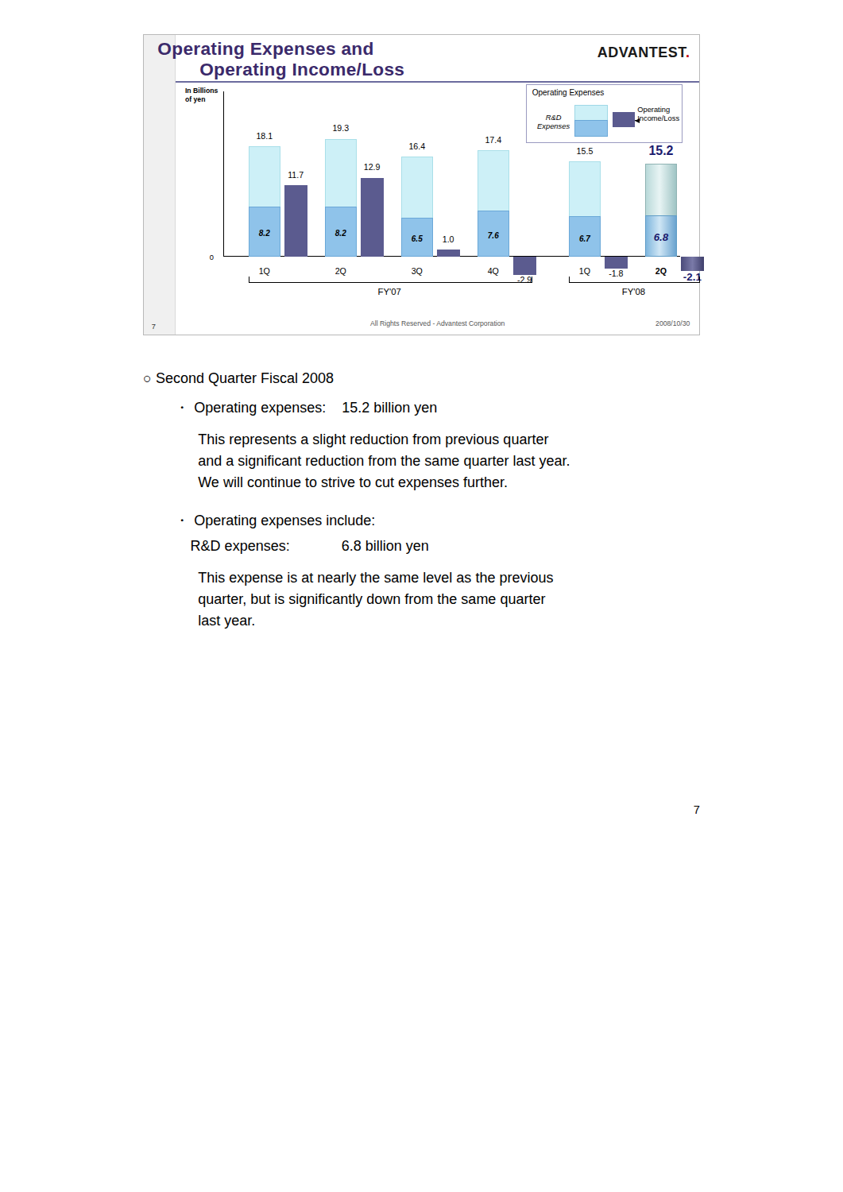Operating Expenses and Operating Income/Loss
ADVANTEST.
In Billions
of yen
0
Operating Expenses
R&D
Expenses
Operating
Income/Loss
8.2
18.1
11.7
8.2
19.3
12.9
6.5
16.4
1.0
7.6
17.4
-2.9
6.7
15.5
-1.8
6.8
15.2
-2.1
1Q
2Q
3Q
4Q
1Q
2Q
FY'07
FY'08
7
All Rights Reserved - Advantest Corporation
2008/10/30
○ Second Quarter Fiscal 2008
・Operating expenses: 15.2 billion yen
This represents a slight reduction from previous quarter
and a significant reduction from the same quarter last year.
We will continue to strive to cut expenses further.
・Operating expenses include:
R&D expenses: 6.8 billion yen
This expense is at nearly the same level as the previous
quarter, but is significantly down from the same quarter
last year.
7